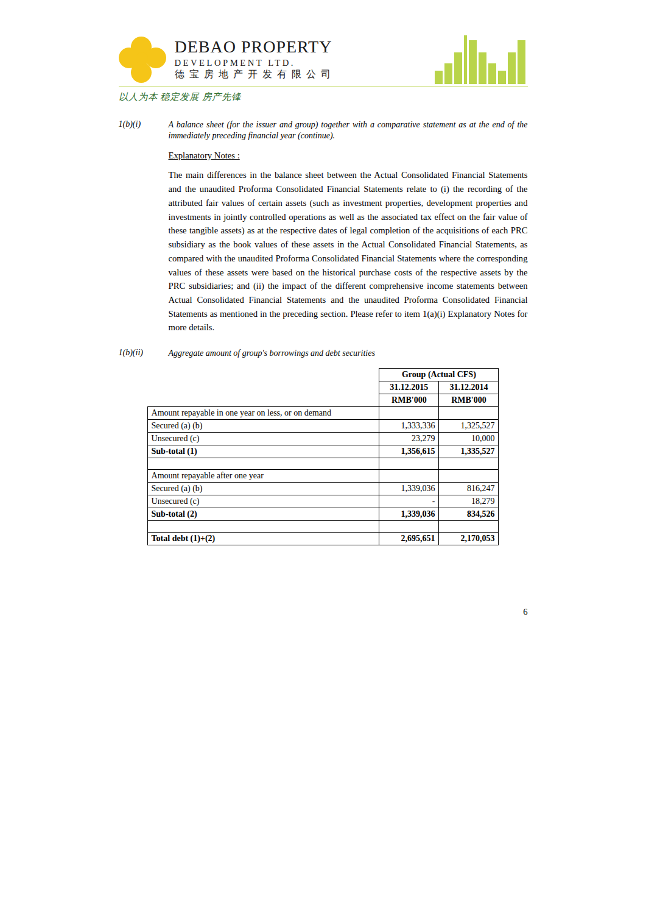DEBAO PROPERTY
DEVELOPMENT LTD.
德 宝 房 地 产 开 发 有 限 公 司
以人为本 稳定发展 房产先锋
1(b)(i)
A balance sheet (for the issuer and group) together with a comparative statement as at the end of the immediately preceding financial year (continue).
Explanatory Notes :
The main differences in the balance sheet between the Actual Consolidated Financial Statements and the unaudited Proforma Consolidated Financial Statements relate to (i) the recording of the attributed fair values of certain assets (such as investment properties, development properties and investments in jointly controlled operations as well as the associated tax effect on the fair value of these tangible assets) as at the respective dates of legal completion of the acquisitions of each PRC subsidiary as the book values of these assets in the Actual Consolidated Financial Statements, as compared with the unaudited Proforma Consolidated Financial Statements where the corresponding values of these assets were based on the historical purchase costs of the respective assets by the PRC subsidiaries; and (ii) the impact of the different comprehensive income statements between Actual Consolidated Financial Statements and the unaudited Proforma Consolidated Financial Statements as mentioned in the preceding section. Please refer to item 1(a)(i) Explanatory Notes for more details.
1(b)(ii)
Aggregate amount of group's borrowings and debt securities
| | Group (Actual CFS) |
| | 31.12.2015 | 31.12.2014 |
| | RMB'000 | RMB'000 |
| Amount repayable in one year on less, or on demand | | |
| Secured (a) (b) | 1,333,336 | 1,325,527 |
| Unsecured (c) | 23,279 | 10,000 |
| Sub-total (1) | 1,356,615 | 1,335,527 |
| Amount repayable after one year | | |
| Secured (a) (b) | 1,339,036 | 816,247 |
| Unsecured (c) | - | 18,279 |
| Sub-total (2) | 1,339,036 | 834,526 |
| Total debt (1)+(2) | 2,695,651 | 2,170,053 |
6